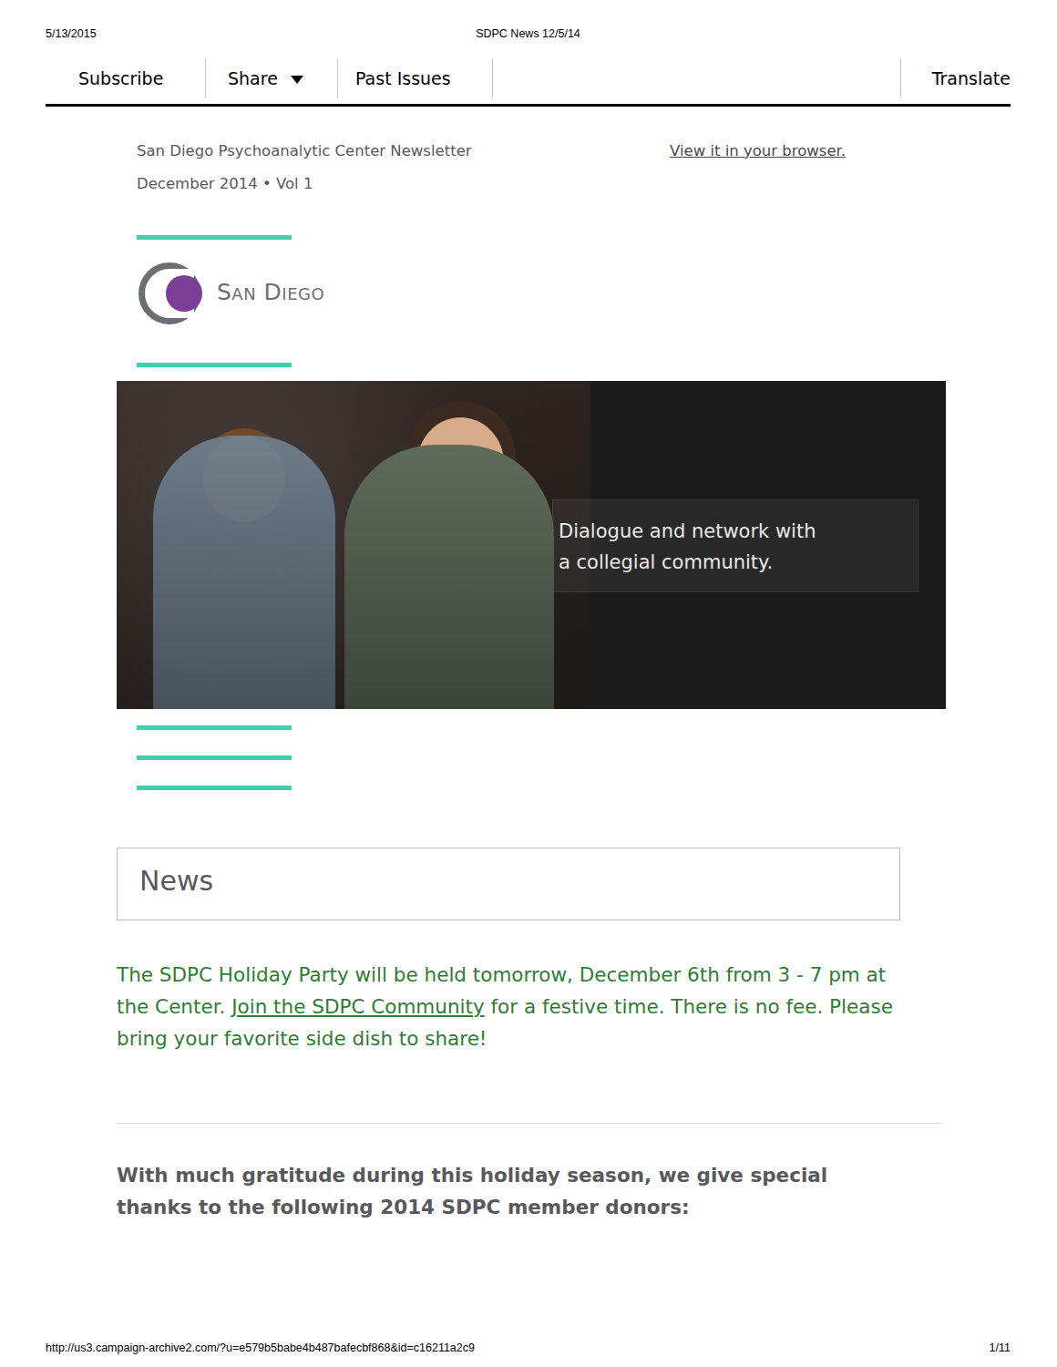5/13/2015 SDPC News 12/5/14
Subscribe Share Past Issues Translate
San Diego Psychoanalytic Center Newsletter December 2014 • Vol 1 View it in your browser.
San Diego
Dialogue and network with
a collegial community.
News
The SDPC Holiday Party will be held tomorrow, December 6th from 3 - 7 pm at the Center. Join the SDPC Community for a festive time. There is no fee. Please bring your favorite side dish to share!
With much gratitude during this holiday season, we give special thanks to the following 2014 SDPC member donors:
http://us3.campaign-archive2.com/?u=e579b5babe4b487bafecbf868&id=c16211a2c9 1/11